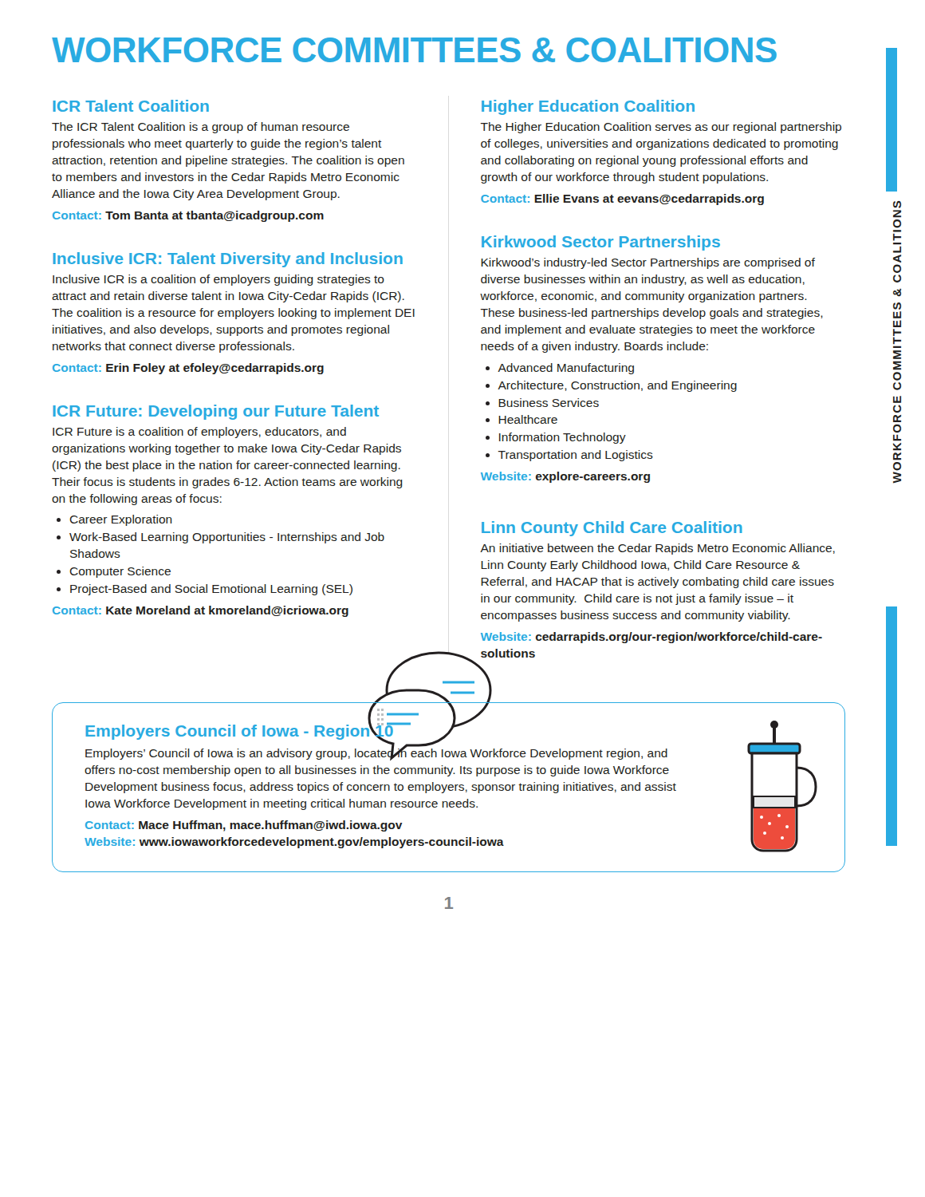Workforce Committees & Coalitions
WORKFORCE COMMITTEES & COALITIONS
ICR Talent Coalition
The ICR Talent Coalition is a group of human resource professionals who meet quarterly to guide the region’s talent attraction, retention and pipeline strategies. The coalition is open to members and investors in the Cedar Rapids Metro Economic Alliance and the Iowa City Area Development Group.
Contact: Tom Banta at tbanta@icadgroup.com
Inclusive ICR: Talent Diversity and Inclusion
Inclusive ICR is a coalition of employers guiding strategies to attract and retain diverse talent in Iowa City-Cedar Rapids (ICR). The coalition is a resource for employers looking to implement DEI initiatives, and also develops, supports and promotes regional networks that connect diverse professionals.
Contact: Erin Foley at efoley@cedarrapids.org
ICR Future: Developing our Future Talent
ICR Future is a coalition of employers, educators, and organizations working together to make Iowa City-Cedar Rapids (ICR) the best place in the nation for career-connected learning. Their focus is students in grades 6-12. Action teams are working on the following areas of focus:
Career Exploration
Work-Based Learning Opportunities - Internships and Job Shadows
Computer Science
Project-Based and Social Emotional Learning (SEL)
Contact: Kate Moreland at kmoreland@icriowa.org
Higher Education Coalition
The Higher Education Coalition serves as our regional partnership of colleges, universities and organizations dedicated to promoting and collaborating on regional young professional efforts and growth of our workforce through student populations.
Contact: Ellie Evans at eevans@cedarrapids.org
Kirkwood Sector Partnerships
Kirkwood’s industry-led Sector Partnerships are comprised of diverse businesses within an industry, as well as education, workforce, economic, and community organization partners. These business-led partnerships develop goals and strategies, and implement and evaluate strategies to meet the workforce needs of a given industry. Boards include:
Advanced Manufacturing
Architecture, Construction, and Engineering
Business Services
Healthcare
Information Technology
Transportation and Logistics
Website: explore-careers.org
Linn County Child Care Coalition
An initiative between the Cedar Rapids Metro Economic Alliance, Linn County Early Childhood Iowa, Child Care Resource & Referral, and HACAP that is actively combating child care issues in our community. Child care is not just a family issue – it encompasses business success and community viability.
Website: cedarrapids.org/our-region/workforce/child-care-solutions
Employers Council of Iowa - Region 10
Employers’ Council of Iowa is an advisory group, located in each Iowa Workforce Development region, and offers no-cost membership open to all businesses in the community. Its purpose is to guide Iowa Workforce Development business focus, address topics of concern to employers, sponsor training initiatives, and assist Iowa Workforce Development in meeting critical human resource needs.
Contact: Mace Huffman, mace.huffman@iwd.iowa.gov
Website: www.iowaworkforcedevelopment.gov/employers-council-iowa
1